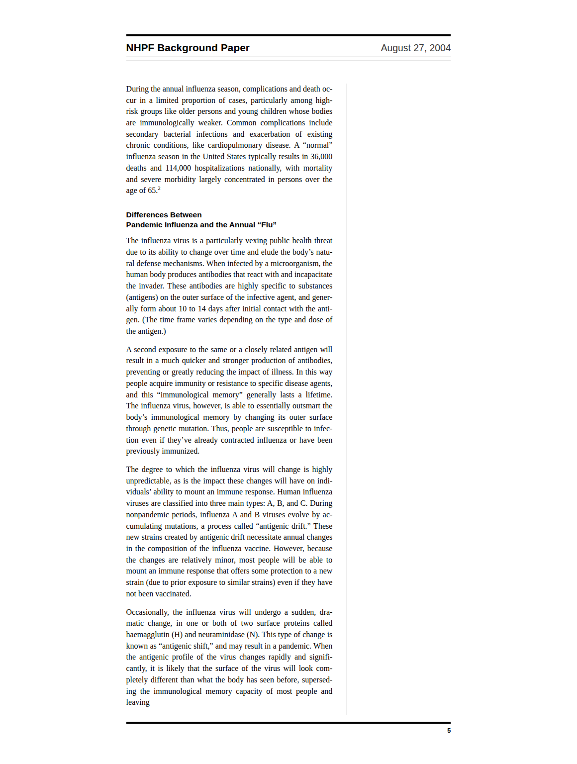NHPF Background Paper
August 27, 2004
During the annual influenza season, complications and death occur in a limited proportion of cases, particularly among high-risk groups like older persons and young children whose bodies are immunologically weaker. Common complications include secondary bacterial infections and exacerbation of existing chronic conditions, like cardiopulmonary disease. A “normal” influenza season in the United States typically results in 36,000 deaths and 114,000 hospitalizations nationally, with mortality and severe morbidity largely concentrated in persons over the age of 65.2
Differences Between
Pandemic Influenza and the Annual “Flu”
The influenza virus is a particularly vexing public health threat due to its ability to change over time and elude the body’s natural defense mechanisms. When infected by a microorganism, the human body produces antibodies that react with and incapacitate the invader. These antibodies are highly specific to substances (antigens) on the outer surface of the infective agent, and generally form about 10 to 14 days after initial contact with the antigen. (The time frame varies depending on the type and dose of the antigen.)
A second exposure to the same or a closely related antigen will result in a much quicker and stronger production of antibodies, preventing or greatly reducing the impact of illness. In this way people acquire immunity or resistance to specific disease agents, and this “immunological memory” generally lasts a lifetime. The influenza virus, however, is able to essentially outsmart the body’s immunological memory by changing its outer surface through genetic mutation. Thus, people are susceptible to infection even if they’ve already contracted influenza or have been previously immunized.
The degree to which the influenza virus will change is highly unpredictable, as is the impact these changes will have on individuals’ ability to mount an immune response. Human influenza viruses are classified into three main types: A, B, and C. During nonpandemic periods, influenza A and B viruses evolve by accumulating mutations, a process called “antigenic drift.” These new strains created by antigenic drift necessitate annual changes in the composition of the influenza vaccine. However, because the changes are relatively minor, most people will be able to mount an immune response that offers some protection to a new strain (due to prior exposure to similar strains) even if they have not been vaccinated.
Occasionally, the influenza virus will undergo a sudden, dramatic change, in one or both of two surface proteins called haemagglutin (H) and neuraminidase (N). This type of change is known as “antigenic shift,” and may result in a pandemic. When the antigenic profile of the virus changes rapidly and significantly, it is likely that the surface of the virus will look completely different than what the body has seen before, superseding the immunological memory capacity of most people and leaving
5